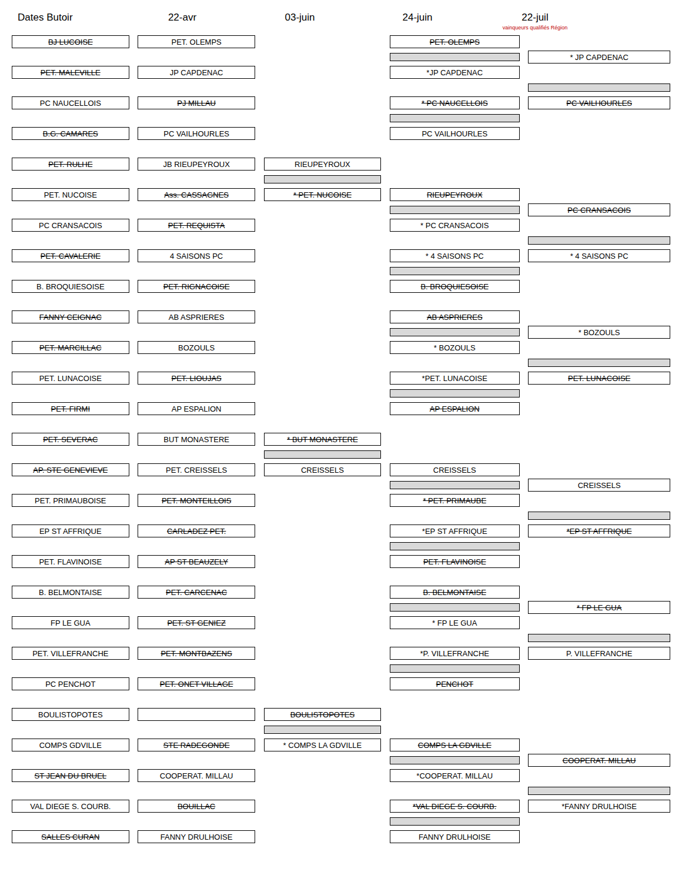Dates Butoir
22-avr
03-juin
24-juin
22-juil
vainqueurs qualifiés Région
| BJ LUCOISE | | PET. OLEMPS | | | | PET. OLEMPS | | |
| | | | | | | | | * JP CAPDENAC |
| PET. MALEVILLE | | JP CAPDENAC | | | | *JP CAPDENAC | | |
| PC NAUCELLOIS | | PJ MILLAU | | | | * PC NAUCELLOIS | | PC VAILHOURLES |
| B.G. CAMARES | | PC VAILHOURLES | | | | PC VAILHOURLES | | |
| PET. RULHE | | JB RIEUPEYROUX | | RIEUPEYROUX | | | | |
| PET. NUCOISE | | Ass. CASSAGNES | | * PET. NUCOISE | | RIEUPEYROUX | | |
| | | | | | | | | PC CRANSACOIS |
| PC CRANSACOIS | | PET. REQUISTA | | | | * PC CRANSACOIS | | |
| PET. CAVALERIE | | 4 SAISONS PC | | | | * 4 SAISONS PC | | * 4 SAISONS PC |
| B. BROQUIESOISE | | PET. RIGNACOISE | | | | B. BROQUIESOISE | | |
| FANNY CEIGNAC | | AB ASPRIERES | | | | AB ASPRIERES | | |
| | | | | | | | | * BOZOULS |
| PET. MARCILLAC | | BOZOULS | | | | * BOZOULS | | |
| PET. LUNACOISE | | PET. LIOUJAS | | | | *PET. LUNACOISE | | PET. LUNACOISE |
| PET. FIRMI | | AP ESPALION | | | | AP ESPALION | | |
| PET. SEVERAC | | BUT MONASTERE | | * BUT MONASTERE | | | | |
| AP. STE GENEVIEVE | | PET. CREISSELS | | CREISSELS | | CREISSELS | | |
| | | | | | | | | CREISSELS |
| PET. PRIMAUBOISE | | PET. MONTEILLOIS | | | | * PET. PRIMAUBE | | |
| EP ST AFFRIQUE | | CARLADEZ PET. | | | | *EP ST AFFRIQUE | | *EP ST AFFRIQUE |
| PET. FLAVINOISE | | AP ST BEAUZELY | | | | PET. FLAVINOISE | | |
| B. BELMONTAISE | | PET. CARCENAC | | | | B. BELMONTAISE | | |
| | | | | | | | | * FP LE GUA |
| FP LE GUA | | PET. ST GENIEZ | | | | * FP LE GUA | | |
| PET. VILLEFRANCHE | | PET. MONTBAZENS | | | | *P. VILLEFRANCHE | | P. VILLEFRANCHE |
| PC PENCHOT | | PET. ONET VILLAGE | | | | PENCHOT | | |
| BOULISTOPOTES | | | | BOULISTOPOTES | | | | |
| COMPS GDVILLE | | STE RADEGONDE | | * COMPS LA GDVILLE | | COMPS LA GDVILLE | | |
| | | | | | | | | COOPERAT. MILLAU |
| ST JEAN DU BRUEL | | COOPERAT. MILLAU | | | | *COOPERAT. MILLAU | | |
| VAL DIEGE S. COURB. | | BOUILLAC | | | | *VAL DIEGE S. COURB. | | *FANNY DRULHOISE |
| SALLES CURAN | | FANNY DRULHOISE | | | | FANNY DRULHOISE | | |